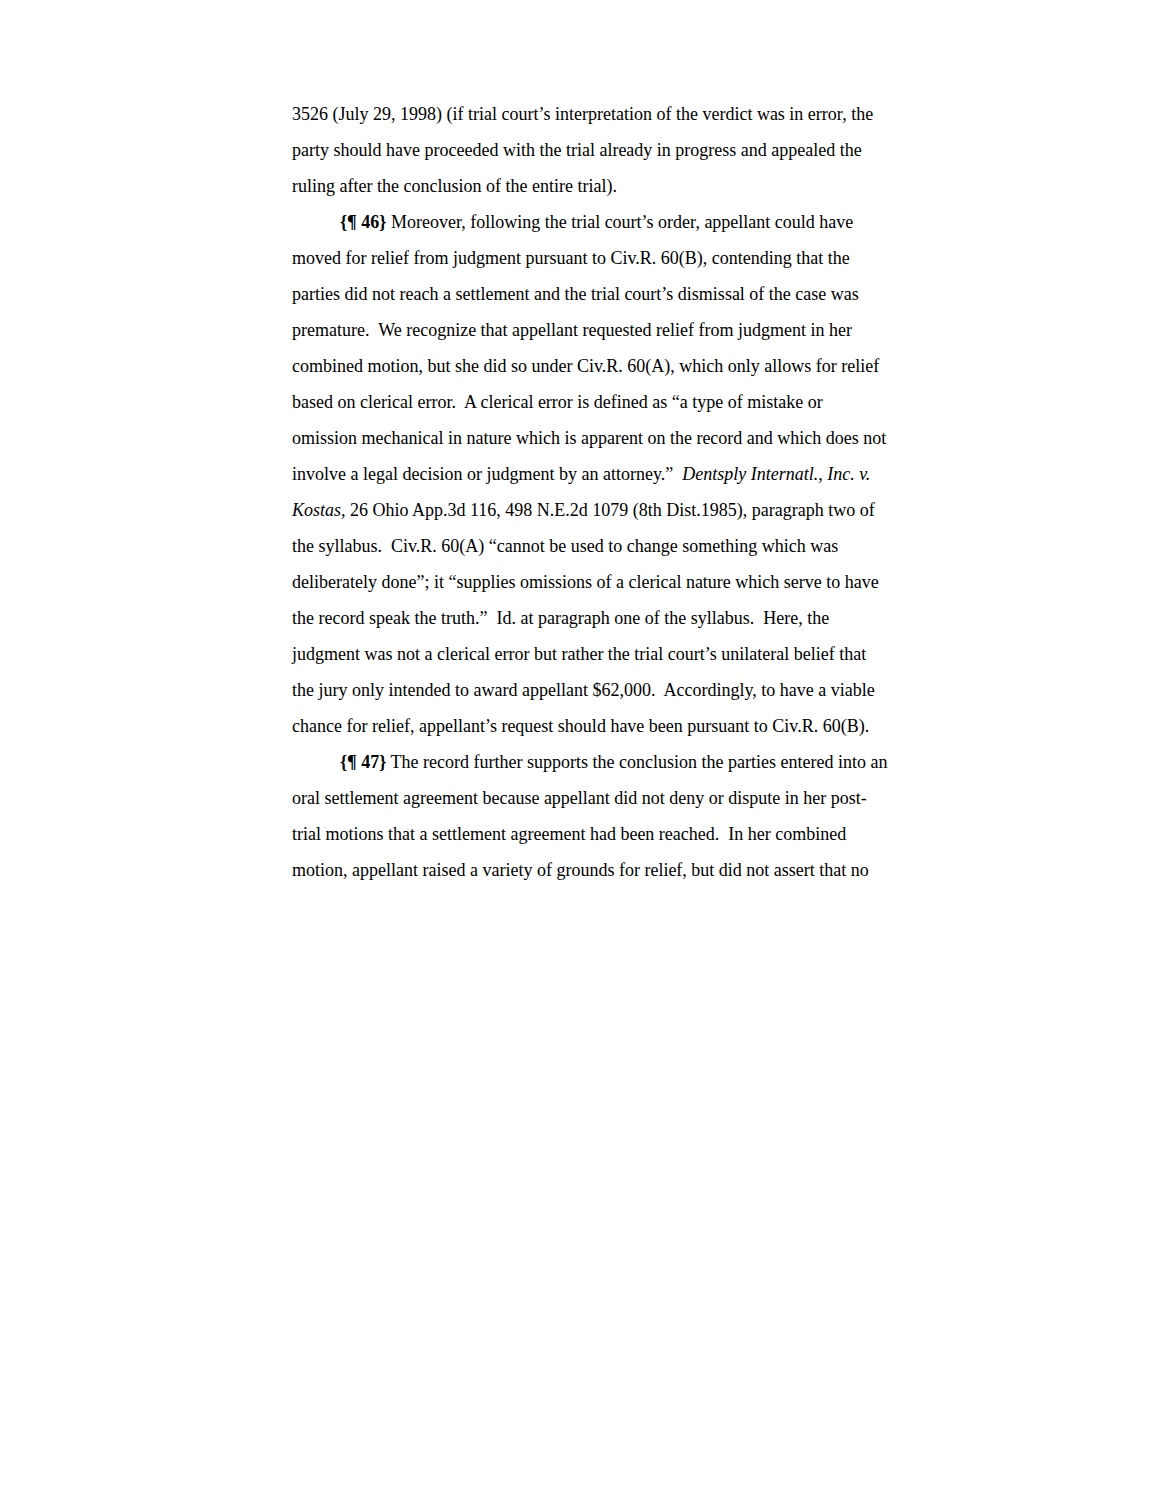3526 (July 29, 1998) (if trial court’s interpretation of the verdict was in error, the party should have proceeded with the trial already in progress and appealed the ruling after the conclusion of the entire trial).
{¶ 46} Moreover, following the trial court’s order, appellant could have moved for relief from judgment pursuant to Civ.R. 60(B), contending that the parties did not reach a settlement and the trial court’s dismissal of the case was premature. We recognize that appellant requested relief from judgment in her combined motion, but she did so under Civ.R. 60(A), which only allows for relief based on clerical error. A clerical error is defined as “a type of mistake or omission mechanical in nature which is apparent on the record and which does not involve a legal decision or judgment by an attorney.” Dentsply Internatl., Inc. v. Kostas, 26 Ohio App.3d 116, 498 N.E.2d 1079 (8th Dist.1985), paragraph two of the syllabus. Civ.R. 60(A) “cannot be used to change something which was deliberately done”; it “supplies omissions of a clerical nature which serve to have the record speak the truth.” Id. at paragraph one of the syllabus. Here, the judgment was not a clerical error but rather the trial court’s unilateral belief that the jury only intended to award appellant $62,000. Accordingly, to have a viable chance for relief, appellant’s request should have been pursuant to Civ.R. 60(B).
{¶ 47} The record further supports the conclusion the parties entered into an oral settlement agreement because appellant did not deny or dispute in her post-trial motions that a settlement agreement had been reached. In her combined motion, appellant raised a variety of grounds for relief, but did not assert that no